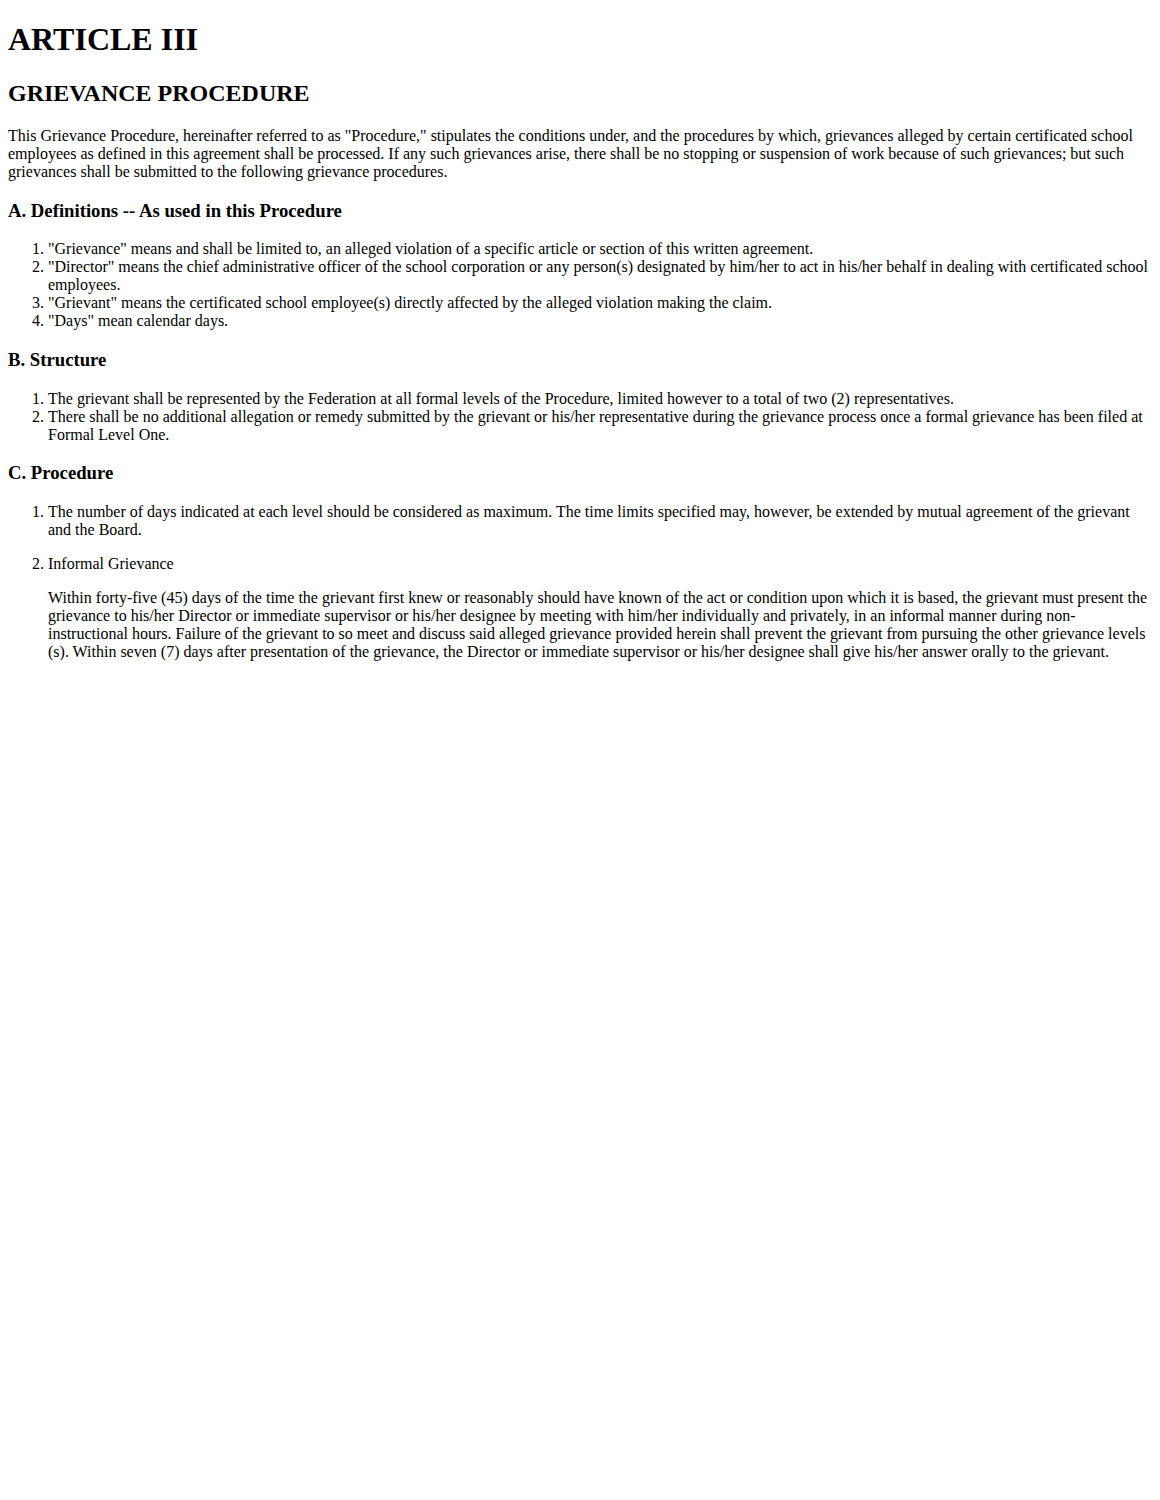ARTICLE III
GRIEVANCE PROCEDURE
This Grievance Procedure, hereinafter referred to as "Procedure," stipulates the conditions under, and the procedures by which, grievances alleged by certain certificated school employees as defined in this agreement shall be processed. If any such grievances arise, there shall be no stopping or suspension of work because of such grievances; but such grievances shall be submitted to the following grievance procedures.
A. Definitions -- As used in this Procedure
"Grievance" means and shall be limited to, an alleged violation of a specific article or section of this written agreement.
"Director" means the chief administrative officer of the school corporation or any person(s) designated by him/her to act in his/her behalf in dealing with certificated school employees.
"Grievant" means the certificated school employee(s) directly affected by the alleged violation making the claim.
"Days" mean calendar days.
B. Structure
The grievant shall be represented by the Federation at all formal levels of the Procedure, limited however to a total of two (2) representatives.
There shall be no additional allegation or remedy submitted by the grievant or his/her representative during the grievance process once a formal grievance has been filed at Formal Level One.
C. Procedure
The number of days indicated at each level should be considered as maximum. The time limits specified may, however, be extended by mutual agreement of the grievant and the Board.
Informal Grievance
Within forty-five (45) days of the time the grievant first knew or reasonably should have known of the act or condition upon which it is based, the grievant must present the grievance to his/her Director or immediate supervisor or his/her designee by meeting with him/her individually and privately, in an informal manner during non-instructional hours. Failure of the grievant to so meet and discuss said alleged grievance provided herein shall prevent the grievant from pursuing the other grievance levels (s). Within seven (7) days after presentation of the grievance, the Director or immediate supervisor or his/her designee shall give his/her answer orally to the grievant.